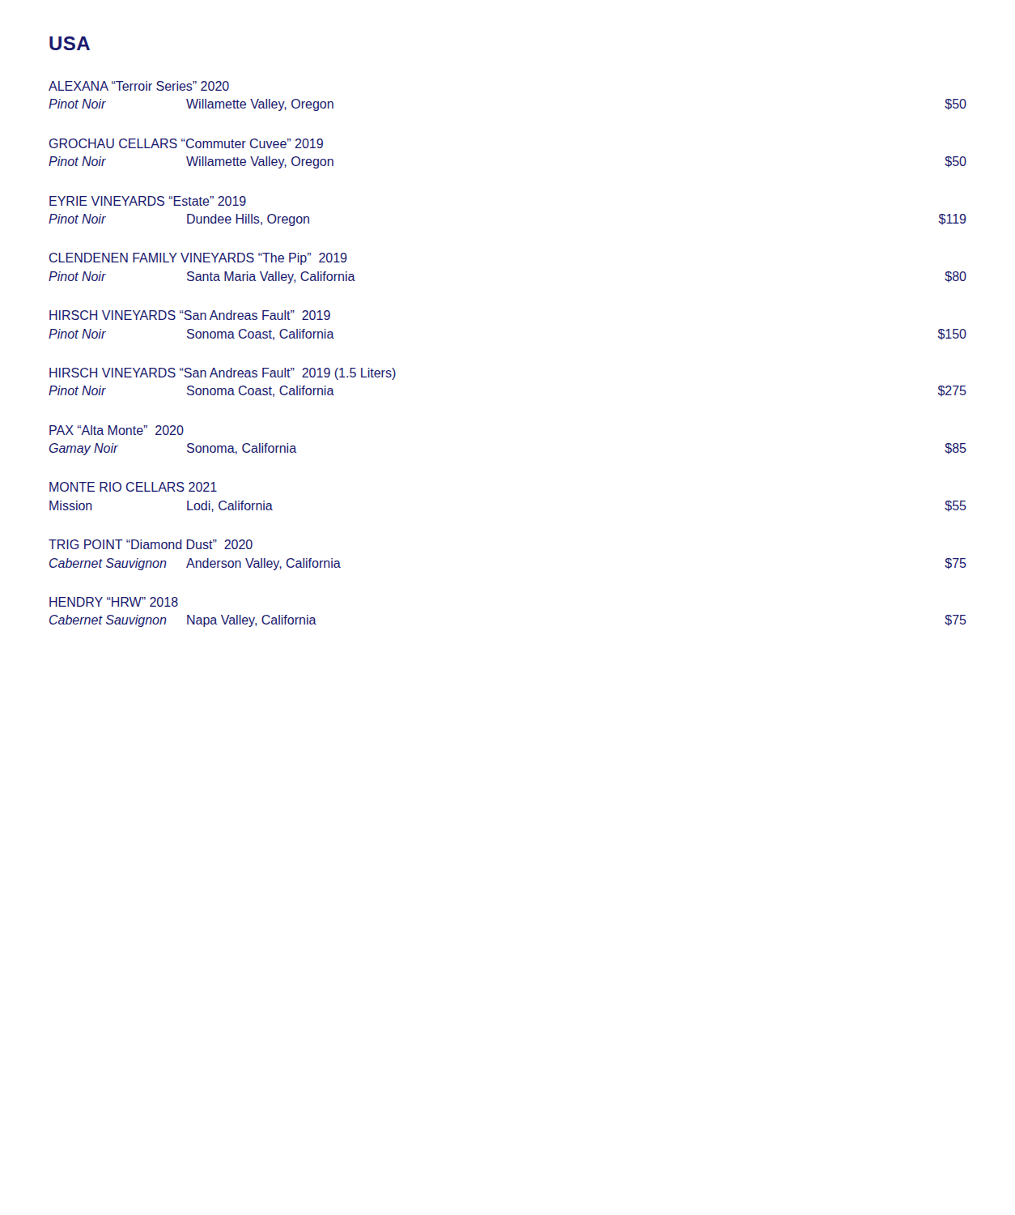USA
ALEXANA “Terroir Series” 2020
Pinot Noir Willamette Valley, Oregon $50
GROCHAU CELLARS “Commuter Cuvee” 2019
Pinot Noir Willamette Valley, Oregon $50
EYRIE VINEYARDS “Estate” 2019
Pinot Noir Dundee Hills, Oregon $119
CLENDENEN FAMILY VINEYARDS “The Pip” 2019
Pinot Noir Santa Maria Valley, California $80
HIRSCH VINEYARDS “San Andreas Fault” 2019
Pinot Noir Sonoma Coast, California $150
HIRSCH VINEYARDS “San Andreas Fault” 2019 (1.5 Liters)
Pinot Noir Sonoma Coast, California $275
PAX “Alta Monte” 2020
Gamay Noir Sonoma, California $85
MONTE RIO CELLARS 2021
Mission Lodi, California $55
TRIG POINT “Diamond Dust” 2020
Cabernet Sauvignon Anderson Valley, California $75
HENDRY “HRW” 2018
Cabernet Sauvignon Napa Valley, California $75